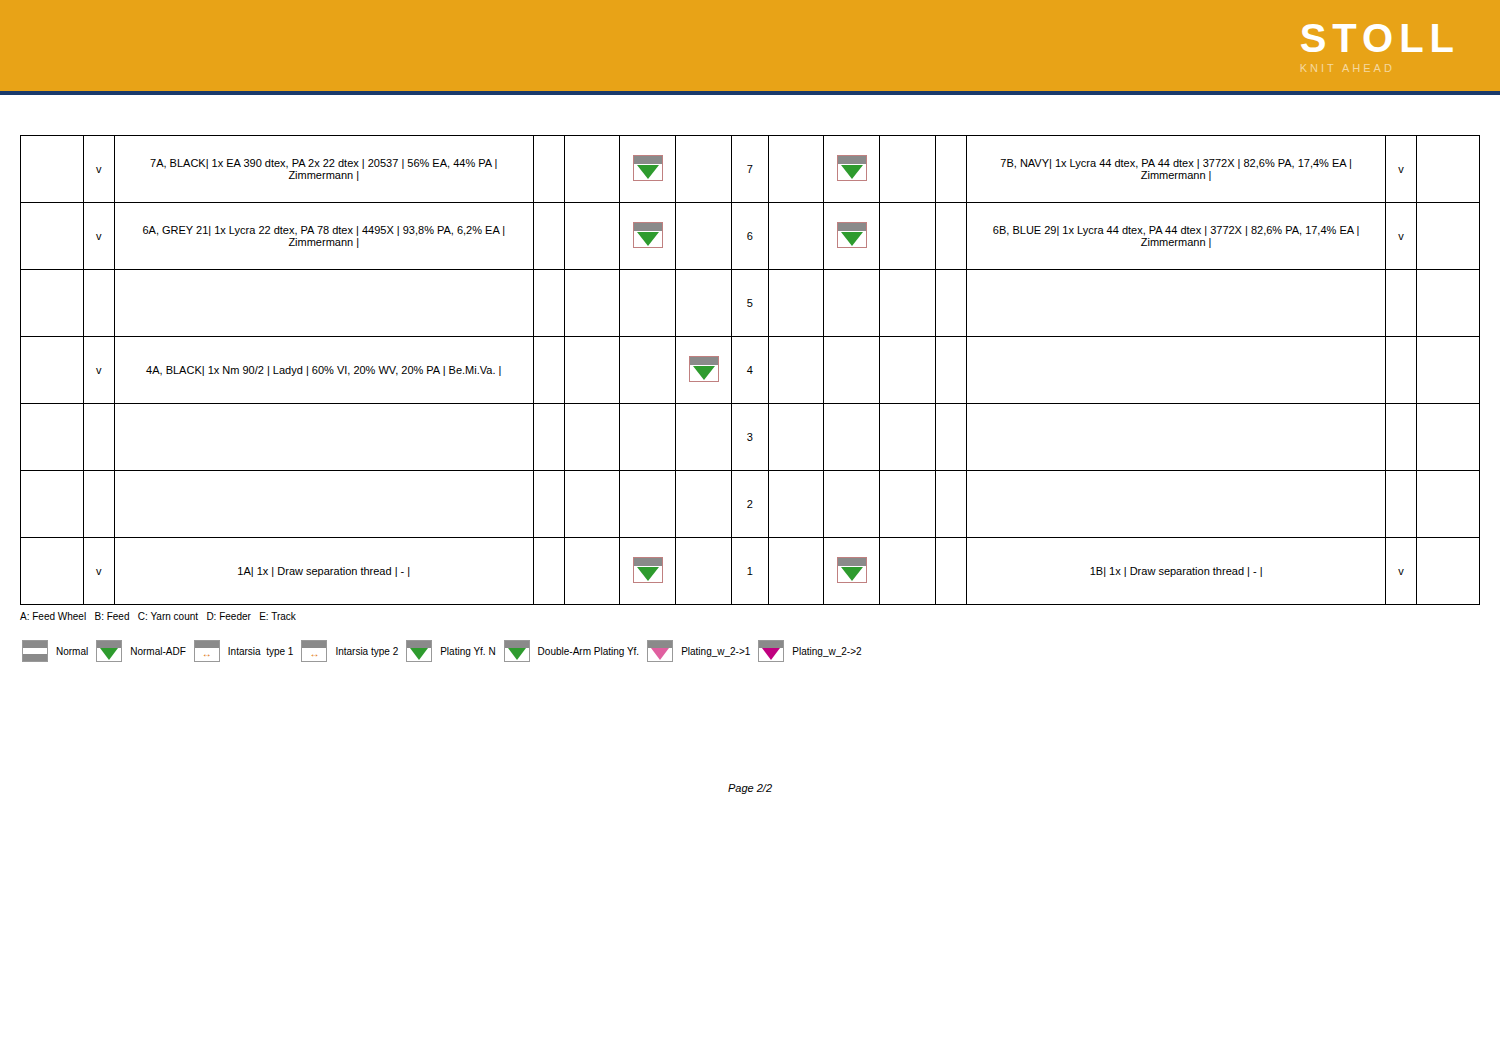STOLL
KNIT AHEAD
| | v | 7A, BLACK/ 1x EA 390 dtex, PA 2x 22 dtex / 20537 / 56% EA, 44% PA / Zimmermann / | | | | | 7 | | | | | 7B, NAVY/ 1x Lycra 44 dtex, PA 44 dtex / 3772X / 82,6% PA, 17,4% EA / Zimmermann / | v | |
| | v | 6A, GREY 21/ 1x Lycra 22 dtex, PA 78 dtex / 4495X / 93,8% PA, 6,2% EA / Zimmermann / | | | | | 6 | | | | | 6B, BLUE 29/ 1x Lycra 44 dtex, PA 44 dtex / 3772X / 82,6% PA, 17,4% EA / Zimmermann / | v | |
| | | | | | | | 5 | | | | | | | |
| | v | 4A, BLACK/ 1x Nm 90/2 / Ladyd / 60% VI, 20% WV, 20% PA / Be.Mi.Va. / | | | | | 4 | | | | | | | |
| | | | | | | | 3 | | | | | | | |
| | | | | | | | 2 | | | | | | | |
| | v | 1A/ 1x / Draw separation thread / - / | | | | | 1 | | | | | 1B/ 1x / Draw separation thread / - / | v | |
A: Feed Wheel B: Feed C: Yarn count D: Feeder E: Track
| | Normal | | Normal-ADF | ↔ | Intarsia type 1 | ↔ | Intarsia type 2 | | Plating Yf. N | | Double-Arm Plating Yf. | | Plating_w_2->1 | | Plating_w_2->2 |
Page 2/2